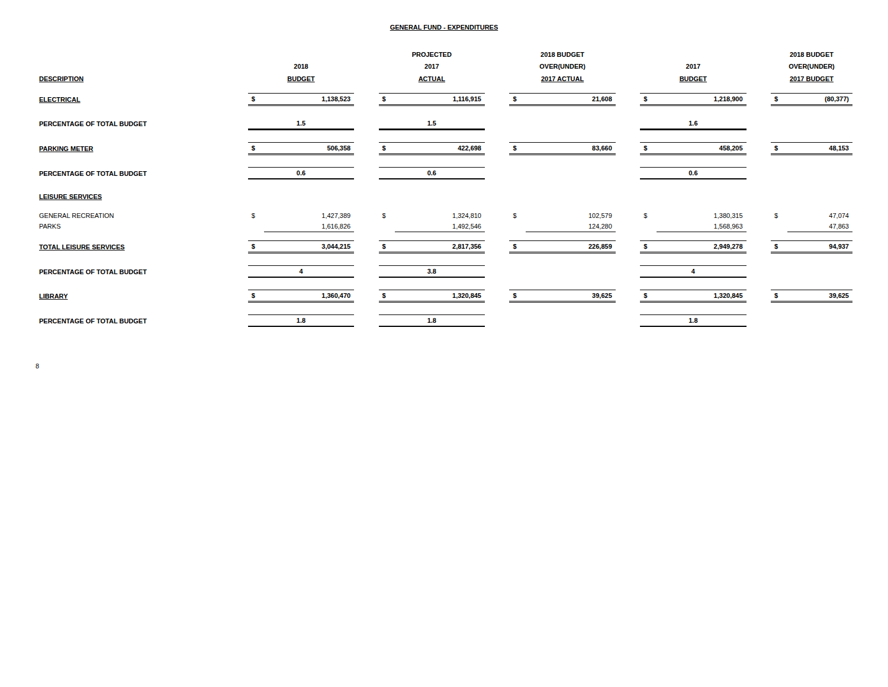GENERAL FUND - EXPENDITURES
| | | | PROJECTED | | 2018 BUDGET | | | | 2018 BUDGET |
| --- | --- | --- | --- | --- | --- | --- | --- | --- | --- |
| | 2018 | | 2017 | | OVER(UNDER) | | 2017 | | OVER(UNDER) |
| DESCRIPTION | BUDGET | | ACTUAL | | 2017 ACTUAL | | BUDGET | | 2017 BUDGET |
| ELECTRICAL | $ | 1,138,523 | | $ | 1,116,915 | | $ | 21,608 | | $ | 1,218,900 | | $ | (80,377) |
| PERCENTAGE OF TOTAL BUDGET | 1.5 | | 1.5 | | | | 1.6 | | |
| PARKING METER | $ | 506,358 | | $ | 422,698 | | $ | 83,660 | | $ | 458,205 | | $ | 48,153 |
| PERCENTAGE OF TOTAL BUDGET | 0.6 | | 0.6 | | | | 0.6 | | |
| LEISURE SERVICES | |
| GENERAL RECREATION | $ | 1,427,389 | | $ | 1,324,810 | | $ | 102,579 | | $ | 1,380,315 | | $ | 47,074 |
| PARKS | | 1,616,826 | | | 1,492,546 | | | 124,280 | | | 1,568,963 | | | 47,863 |
| TOTAL LEISURE SERVICES | $ | 3,044,215 | | $ | 2,817,356 | | $ | 226,859 | | $ | 2,949,278 | | $ | 94,937 |
| PERCENTAGE OF TOTAL BUDGET | 4 | | 3.8 | | | | 4 | | |
| LIBRARY | $ | 1,360,470 | | $ | 1,320,845 | | $ | 39,625 | | $ | 1,320,845 | | $ | 39,625 |
| PERCENTAGE OF TOTAL BUDGET | 1.8 | | 1.8 | | | | 1.8 | | |
8